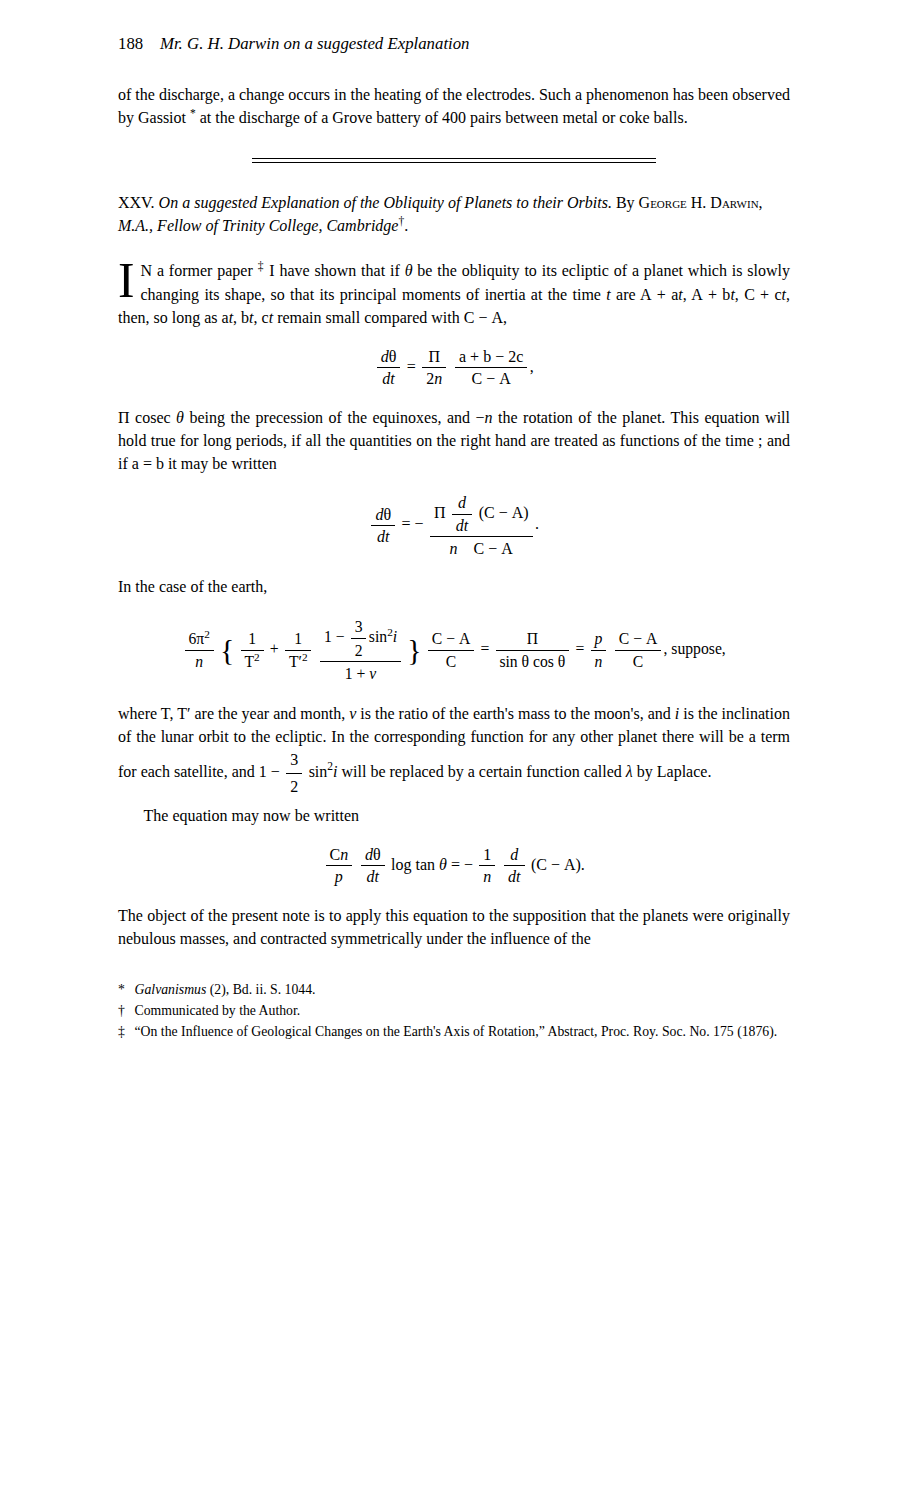188 Mr. G. H. Darwin on a suggested Explanation
of the discharge, a change occurs in the heating of the electrodes. Such a phenomenon has been observed by Gassiot * at the discharge of a Grove battery of 400 pairs between metal or coke balls.
XXV. On a suggested Explanation of the Obliquity of Planets to their Orbits. By George H. Darwin, M.A., Fellow of Trinity College, Cambridge†.
IN a former paper ‡ I have shown that if θ be the obliquity to its ecliptic of a planet which is slowly changing its shape, so that its principal moments of inertia at the time t are A + at, A + bt, C + ct, then, so long as at, bt, ct remain small compared with C − A,
dθ dt = Π 2n a + b − 2c C − A,
Π cosec θ being the precession of the equinoxes, and −n the rotation of the planet. This equation will hold true for long periods, if all the quantities on the right hand are treated as functions of the time ; and if a = b it may be written
dθ dt = − Π ddt (C − A) n C − A.
In the case of the earth,
6π2 n { 1 T2 + 1 T′2 1 − 32sin2i 1 + ν } C − A C = Πsin θ cos θ = pn C − A C, suppose,
where T, T′ are the year and month, ν is the ratio of the earth's mass to the moon's, and i is the inclination of the lunar orbit to the ecliptic. In the corresponding function for any other planet there will be a term for each satellite, and 1 − 32 sin2i will be replaced by a certain function called λ by Laplace.
The equation may now be written
Cn p dθ dt log tan θ = − 1 n ddt (C − A).
The object of the present note is to apply this equation to the supposition that the planets were originally nebulous masses, and contracted symmetrically under the influence of the
* Galvanismus (2), Bd. ii. S. 1044.
† Communicated by the Author.
‡ “On the Influence of Geological Changes on the Earth's Axis of Rotation,” Abstract, Proc. Roy. Soc. No. 175 (1876).